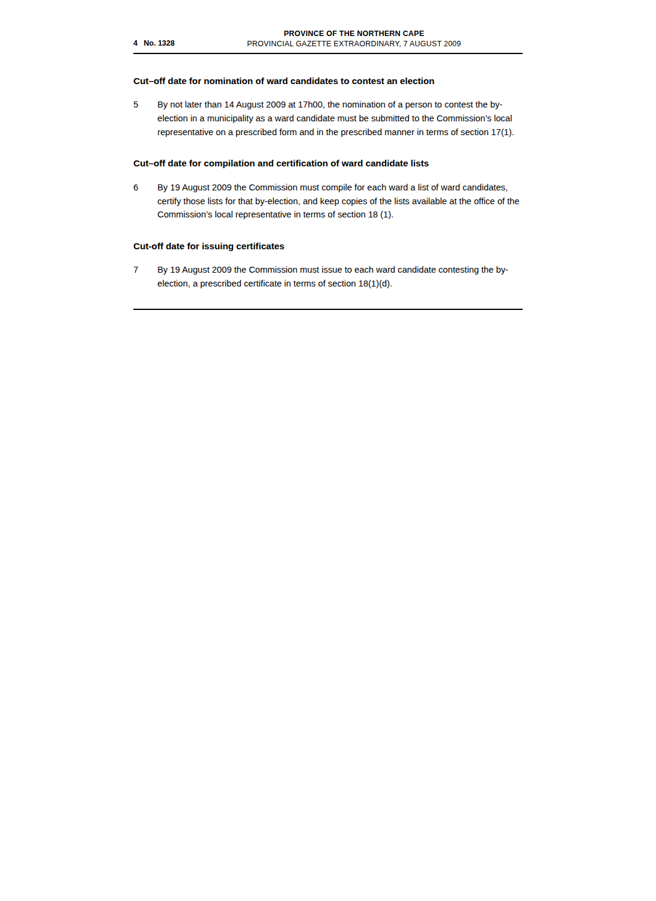4 No. 1328
Province of the Northern Cape
Provincial Gazette Extraordinary, 7 August 2009
Cut–off date for nomination of ward candidates to contest an election
5
By not later than 14 August 2009 at 17h00, the nomination of a person to contest the by-election in a municipality as a ward candidate must be submitted to the Commission’s local representative on a prescribed form and in the prescribed manner in terms of section 17(1).
Cut–off date for compilation and certification of ward candidate lists
6
By 19 August 2009 the Commission must compile for each ward a list of ward candidates, certify those lists for that by-election, and keep copies of the lists available at the office of the Commission’s local representative in terms of section 18 (1).
Cut-off date for issuing certificates
7
By 19 August 2009 the Commission must issue to each ward candidate contesting the by-election, a prescribed certificate in terms of section 18(1)(d).